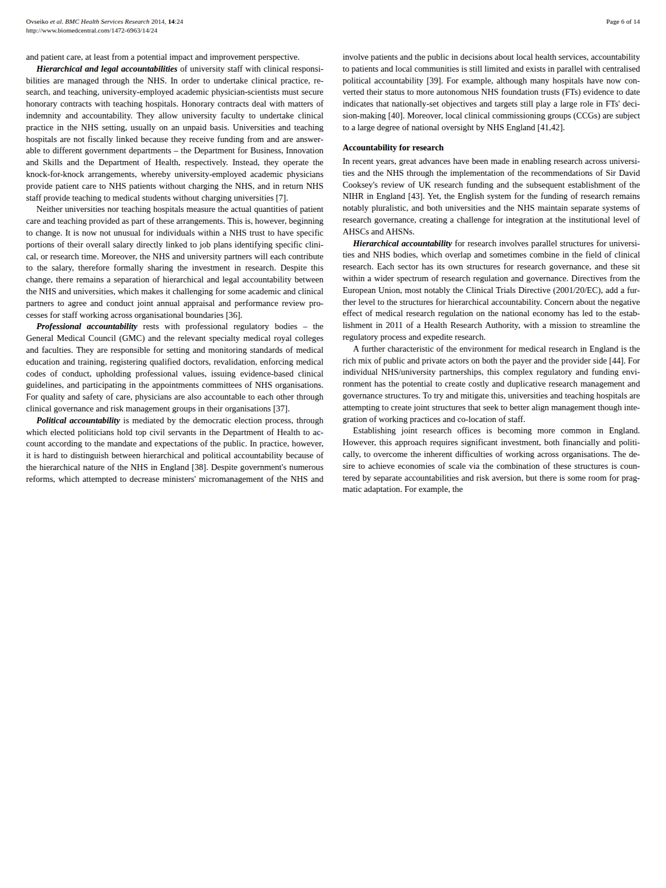Ovseiko et al. BMC Health Services Research 2014, 14:24
http://www.biomedcentral.com/1472-6963/14/24
Page 6 of 14
and patient care, at least from a potential impact and improvement perspective.
Hierarchical and legal accountabilities of university staff with clinical responsibilities are managed through the NHS. In order to undertake clinical practice, research, and teaching, university-employed academic physician-scientists must secure honorary contracts with teaching hospitals. Honorary contracts deal with matters of indemnity and accountability. They allow university faculty to undertake clinical practice in the NHS setting, usually on an unpaid basis. Universities and teaching hospitals are not fiscally linked because they receive funding from and are answerable to different government departments – the Department for Business, Innovation and Skills and the Department of Health, respectively. Instead, they operate the knock-for-knock arrangements, whereby university-employed academic physicians provide patient care to NHS patients without charging the NHS, and in return NHS staff provide teaching to medical students without charging universities [7].
Neither universities nor teaching hospitals measure the actual quantities of patient care and teaching provided as part of these arrangements. This is, however, beginning to change. It is now not unusual for individuals within a NHS trust to have specific portions of their overall salary directly linked to job plans identifying specific clinical, or research time. Moreover, the NHS and university partners will each contribute to the salary, therefore formally sharing the investment in research. Despite this change, there remains a separation of hierarchical and legal accountability between the NHS and universities, which makes it challenging for some academic and clinical partners to agree and conduct joint annual appraisal and performance review processes for staff working across organisational boundaries [36].
Professional accountability rests with professional regulatory bodies – the General Medical Council (GMC) and the relevant specialty medical royal colleges and faculties. They are responsible for setting and monitoring standards of medical education and training, registering qualified doctors, revalidation, enforcing medical codes of conduct, upholding professional values, issuing evidence-based clinical guidelines, and participating in the appointments committees of NHS organisations. For quality and safety of care, physicians are also accountable to each other through clinical governance and risk management groups in their organisations [37].
Political accountability is mediated by the democratic election process, through which elected politicians hold top civil servants in the Department of Health to account according to the mandate and expectations of the public. In practice, however, it is hard to distinguish between hierarchical and political accountability because of the hierarchical nature of the NHS in England [38]. Despite government's numerous reforms, which attempted to decrease ministers' micromanagement of the NHS and involve patients and the public in decisions about local health services, accountability to patients and local communities is still limited and exists in parallel with centralised political accountability [39]. For example, although many hospitals have now converted their status to more autonomous NHS foundation trusts (FTs) evidence to date indicates that nationally-set objectives and targets still play a large role in FTs' decision-making [40]. Moreover, local clinical commissioning groups (CCGs) are subject to a large degree of national oversight by NHS England [41,42].
Accountability for research
In recent years, great advances have been made in enabling research across universities and the NHS through the implementation of the recommendations of Sir David Cooksey's review of UK research funding and the subsequent establishment of the NIHR in England [43]. Yet, the English system for the funding of research remains notably pluralistic, and both universities and the NHS maintain separate systems of research governance, creating a challenge for integration at the institutional level of AHSCs and AHSNs.
Hierarchical accountability for research involves parallel structures for universities and NHS bodies, which overlap and sometimes combine in the field of clinical research. Each sector has its own structures for research governance, and these sit within a wider spectrum of research regulation and governance. Directives from the European Union, most notably the Clinical Trials Directive (2001/20/EC), add a further level to the structures for hierarchical accountability. Concern about the negative effect of medical research regulation on the national economy has led to the establishment in 2011 of a Health Research Authority, with a mission to streamline the regulatory process and expedite research.
A further characteristic of the environment for medical research in England is the rich mix of public and private actors on both the payer and the provider side [44]. For individual NHS/university partnerships, this complex regulatory and funding environment has the potential to create costly and duplicative research management and governance structures. To try and mitigate this, universities and teaching hospitals are attempting to create joint structures that seek to better align management though integration of working practices and co-location of staff.
Establishing joint research offices is becoming more common in England. However, this approach requires significant investment, both financially and politically, to overcome the inherent difficulties of working across organisations. The desire to achieve economies of scale via the combination of these structures is countered by separate accountabilities and risk aversion, but there is some room for pragmatic adaptation. For example, the